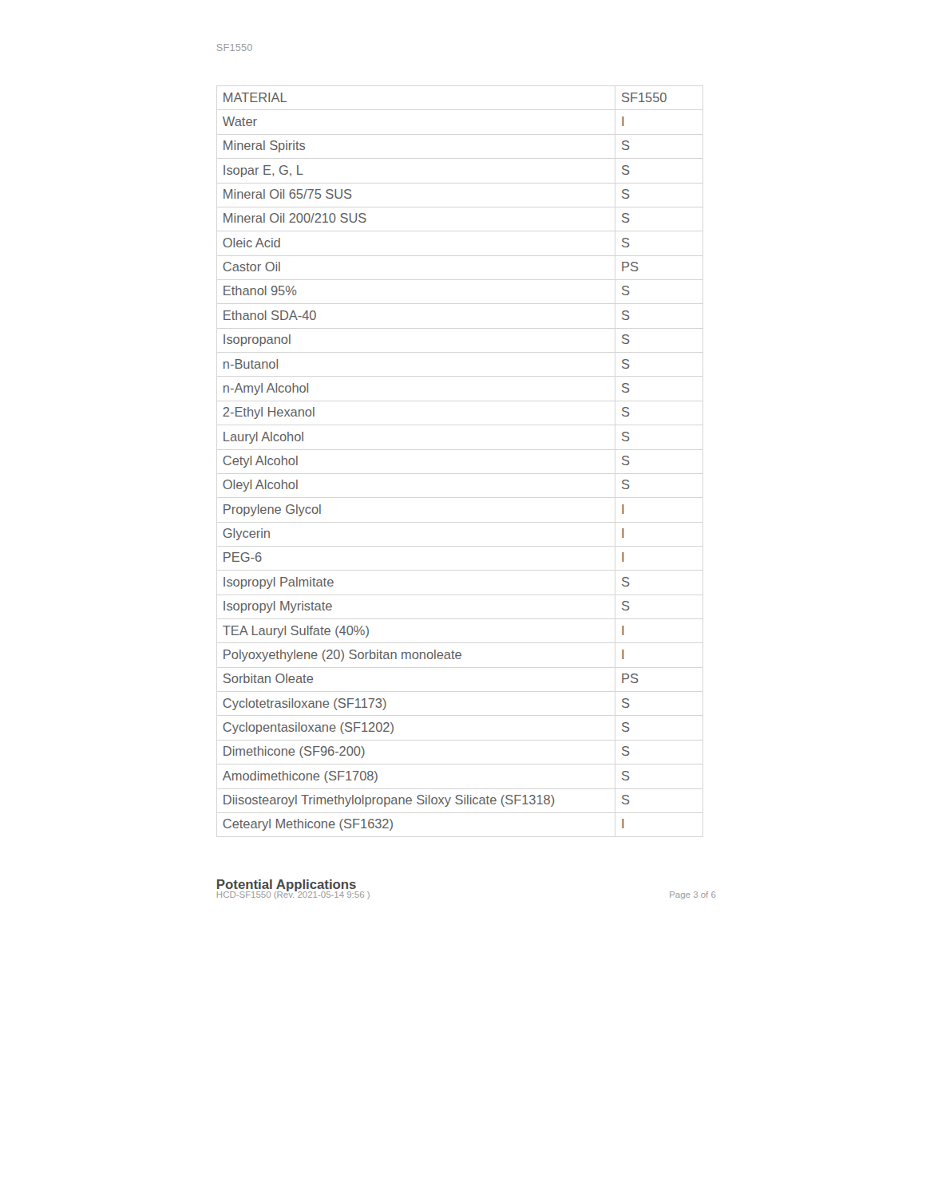SF1550
| MATERIAL | SF1550 |
| Water | I |
| Mineral Spirits | S |
| Isopar E, G, L | S |
| Mineral Oil 65/75 SUS | S |
| Mineral Oil 200/210 SUS | S |
| Oleic Acid | S |
| Castor Oil | PS |
| Ethanol 95% | S |
| Ethanol SDA-40 | S |
| Isopropanol | S |
| n-Butanol | S |
| n-Amyl Alcohol | S |
| 2-Ethyl Hexanol | S |
| Lauryl Alcohol | S |
| Cetyl Alcohol | S |
| Oleyl Alcohol | S |
| Propylene Glycol | I |
| Glycerin | I |
| PEG-6 | I |
| Isopropyl Palmitate | S |
| Isopropyl Myristate | S |
| TEA Lauryl Sulfate (40%) | I |
| Polyoxyethylene (20) Sorbitan monoleate | I |
| Sorbitan Oleate | PS |
| Cyclotetrasiloxane (SF1173) | S |
| Cyclopentasiloxane (SF1202) | S |
| Dimethicone (SF96-200) | S |
| Amodimethicone (SF1708) | S |
| Diisostearoyl Trimethylolpropane Siloxy Silicate (SF1318) | S |
| Cetearyl Methicone (SF1632) | I |
Potential Applications
HCD-SF1550 (Rev. 2021-05-14 9:56 ) Page 3 of 6